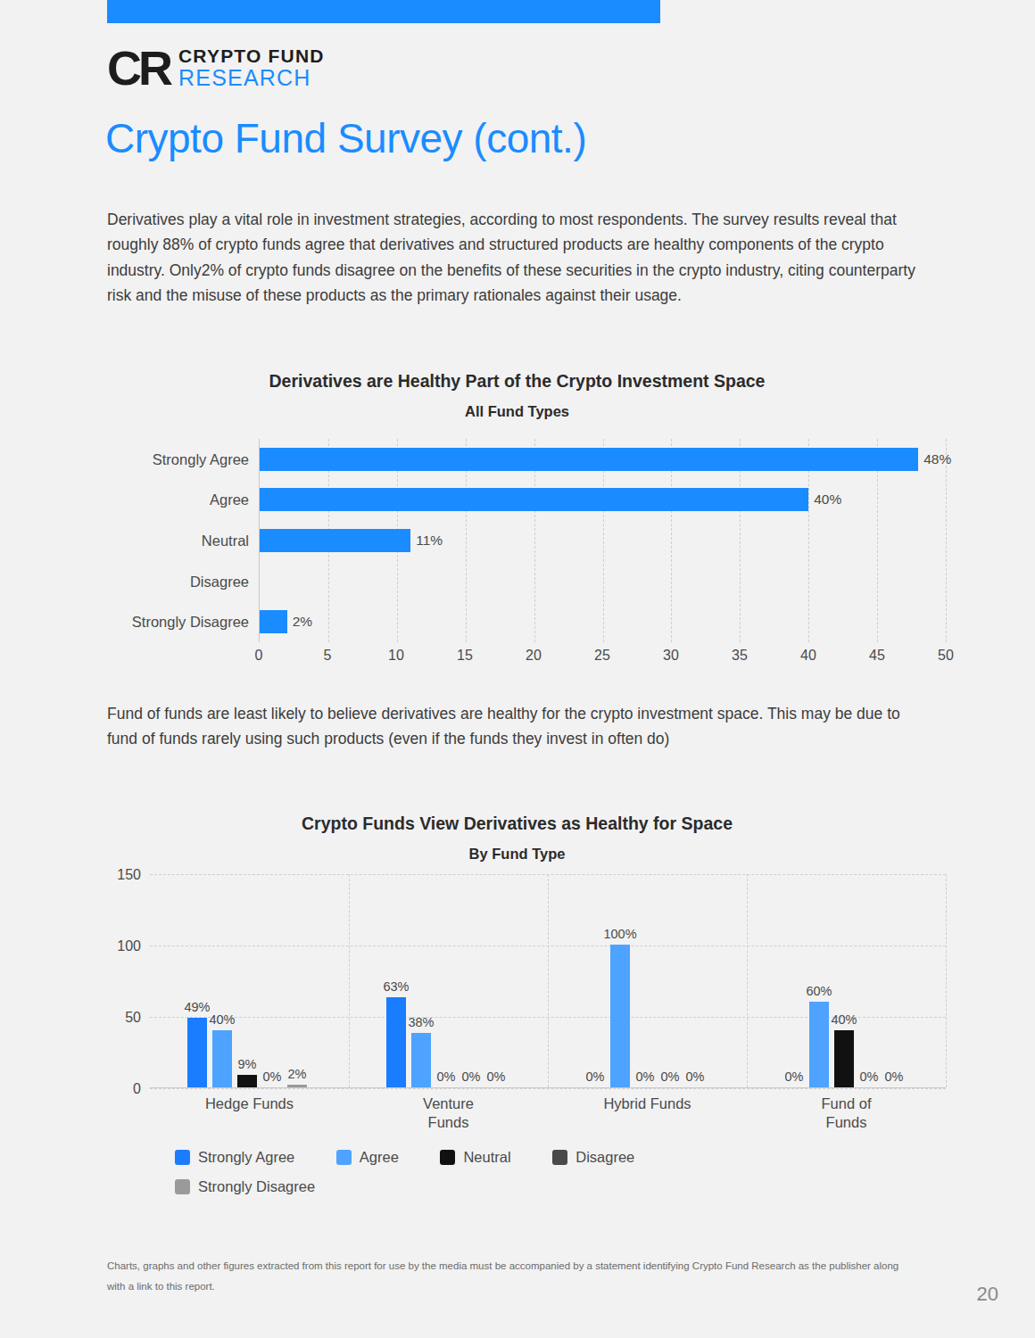CR
CRYPTO FUND
RESEARCH
Crypto Fund Survey (cont.)
Derivatives play a vital role in investment strategies, according to most respondents. The survey results reveal that roughly 88% of crypto funds agree that derivatives and structured products are healthy components of the crypto industry. Only2% of crypto funds disagree on the benefits of these securities in the crypto industry, citing counterparty risk and the misuse of these products as the primary rationales against their usage.
Derivatives are Healthy Part of the Crypto Investment Space
All Fund Types
Strongly Agree
48%
Agree
40%
Neutral
11%
Disagree
Strongly Disagree
2%
0 5 10 15 20 25 30 35 40 45 50
Fund of funds are least likely to believe derivatives are healthy for the crypto investment space. This may be due to fund of funds rarely using such products (even if the funds they invest in often do)
Crypto Funds View Derivatives as Healthy for Space
By Fund Type
150
100
50
0
49%
40%
9%
0%
2%
Hedge Funds
63%
38%
0%
0%
0%
Venture
Funds
0%
100%
0%
0%
0%
Hybrid Funds
0%
60%
40%
0%
0%
Fund of
Funds
Strongly Agree Agree Neutral Disagree
Strongly Disagree
Charts, graphs and other figures extracted from this report for use by the media must be accompanied by a statement identifying Crypto Fund Research as the publisher along with a link to this report.
20